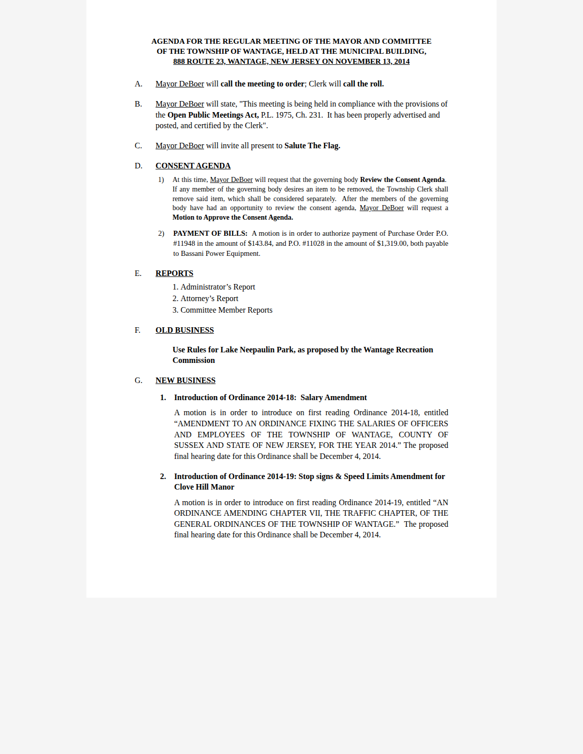AGENDA FOR THE REGULAR MEETING OF THE MAYOR AND COMMITTEE
OF THE TOWNSHIP OF WANTAGE, HELD AT THE MUNICIPAL BUILDING,
888 ROUTE 23, WANTAGE, NEW JERSEY ON NOVEMBER 13, 2014
A. Mayor DeBoer will call the meeting to order; Clerk will call the roll.
B. Mayor DeBoer will state, "This meeting is being held in compliance with the provisions of the Open Public Meetings Act, P.L. 1975, Ch. 231. It has been properly advertised and posted, and certified by the Clerk".
C. Mayor DeBoer will invite all present to Salute The Flag.
D.
CONSENT AGENDA
1) At this time, Mayor DeBoer will request that the governing body Review the Consent Agenda. If any member of the governing body desires an item to be removed, the Township Clerk shall remove said item, which shall be considered separately. After the members of the governing body have had an opportunity to review the consent agenda, Mayor DeBoer will request a Motion to Approve the Consent Agenda.
2) PAYMENT OF BILLS: A motion is in order to authorize payment of Purchase Order P.O. #11948 in the amount of $143.84, and P.O. #11028 in the amount of $1,319.00, both payable to Bassani Power Equipment.
E.
REPORTS
Administrator’s Report
Attorney’s Report
Committee Member Reports
F.
OLD BUSINESS
Use Rules for Lake Neepaulin Park, as proposed by the Wantage Recreation Commission
G.
NEW BUSINESS
1. Introduction of Ordinance 2014-18: Salary Amendment
A motion is in order to introduce on first reading Ordinance 2014-18, entitled “AMENDMENT TO AN ORDINANCE FIXING THE SALARIES OF OFFICERS AND EMPLOYEES OF THE TOWNSHIP OF WANTAGE, COUNTY OF SUSSEX AND STATE OF NEW JERSEY, FOR THE YEAR 2014.” The proposed final hearing date for this Ordinance shall be December 4, 2014.
2. Introduction of Ordinance 2014-19: Stop signs & Speed Limits Amendment for Clove Hill Manor
A motion is in order to introduce on first reading Ordinance 2014-19, entitled “AN ORDINANCE AMENDING CHAPTER VII, THE TRAFFIC CHAPTER, OF THE GENERAL ORDINANCES OF THE TOWNSHIP OF WANTAGE.” The proposed final hearing date for this Ordinance shall be December 4, 2014.